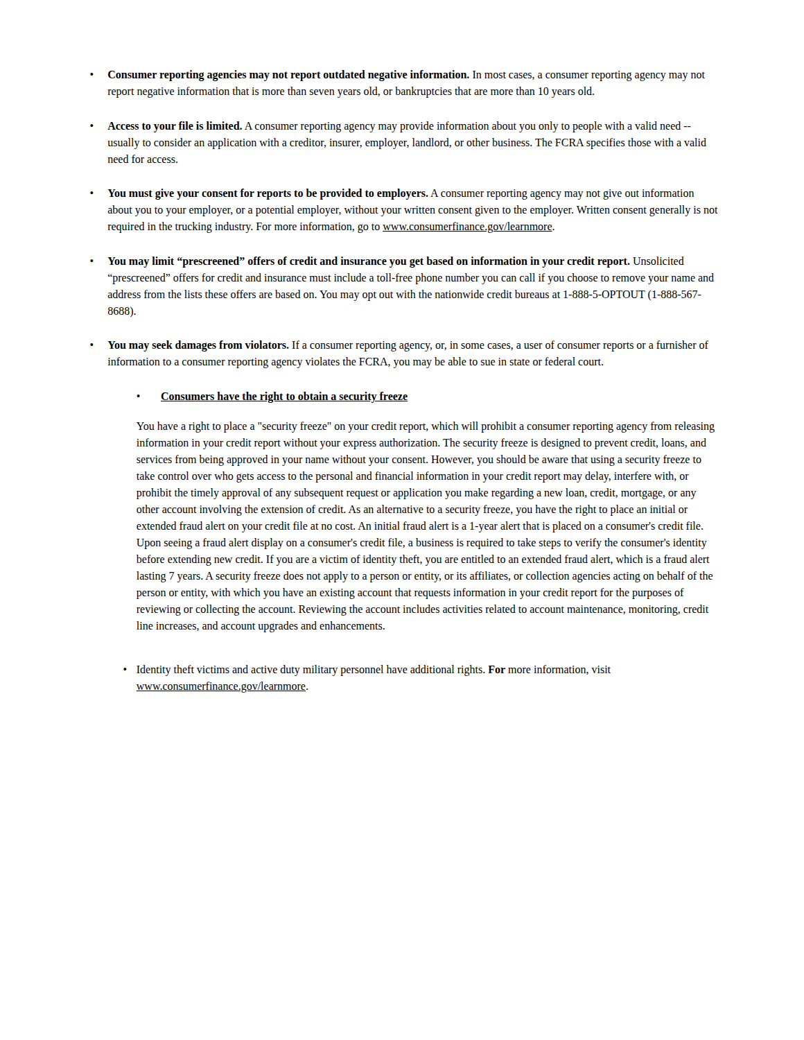Consumer reporting agencies may not report outdated negative information. In most cases, a consumer reporting agency may not report negative information that is more than seven years old, or bankruptcies that are more than 10 years old.
Access to your file is limited. A consumer reporting agency may provide information about you only to people with a valid need -- usually to consider an application with a creditor, insurer, employer, landlord, or other business. The FCRA specifies those with a valid need for access.
You must give your consent for reports to be provided to employers. A consumer reporting agency may not give out information about you to your employer, or a potential employer, without your written consent given to the employer. Written consent generally is not required in the trucking industry. For more information, go to www.consumerfinance.gov/learnmore.
You may limit “prescreened” offers of credit and insurance you get based on information in your credit report. Unsolicited “prescreened” offers for credit and insurance must include a toll-free phone number you can call if you choose to remove your name and address from the lists these offers are based on. You may opt out with the nationwide credit bureaus at 1-888-5-OPTOUT (1-888-567-8688).
You may seek damages from violators. If a consumer reporting agency, or, in some cases, a user of consumer reports or a furnisher of information to a consumer reporting agency violates the FCRA, you may be able to sue in state or federal court.
Consumers have the right to obtain a security freeze
You have a right to place a "security freeze" on your credit report, which will prohibit a consumer reporting agency from releasing information in your credit report without your express authorization. The security freeze is designed to prevent credit, loans, and services from being approved in your name without your consent. However, you should be aware that using a security freeze to take control over who gets access to the personal and financial information in your credit report may delay, interfere with, or prohibit the timely approval of any subsequent request or application you make regarding a new loan, credit, mortgage, or any other account involving the extension of credit. As an alternative to a security freeze, you have the right to place an initial or extended fraud alert on your credit file at no cost. An initial fraud alert is a 1-year alert that is placed on a consumer's credit file. Upon seeing a fraud alert display on a consumer's credit file, a business is required to take steps to verify the consumer's identity before extending new credit. If you are a victim of identity theft, you are entitled to an extended fraud alert, which is a fraud alert lasting 7 years. A security freeze does not apply to a person or entity, or its affiliates, or collection agencies acting on behalf of the person or entity, with which you have an existing account that requests information in your credit report for the purposes of reviewing or collecting the account. Reviewing the account includes activities related to account maintenance, monitoring, credit line increases, and account upgrades and enhancements.
Identity theft victims and active duty military personnel have additional rights. For more information, visit www.consumerfinance.gov/learnmore.